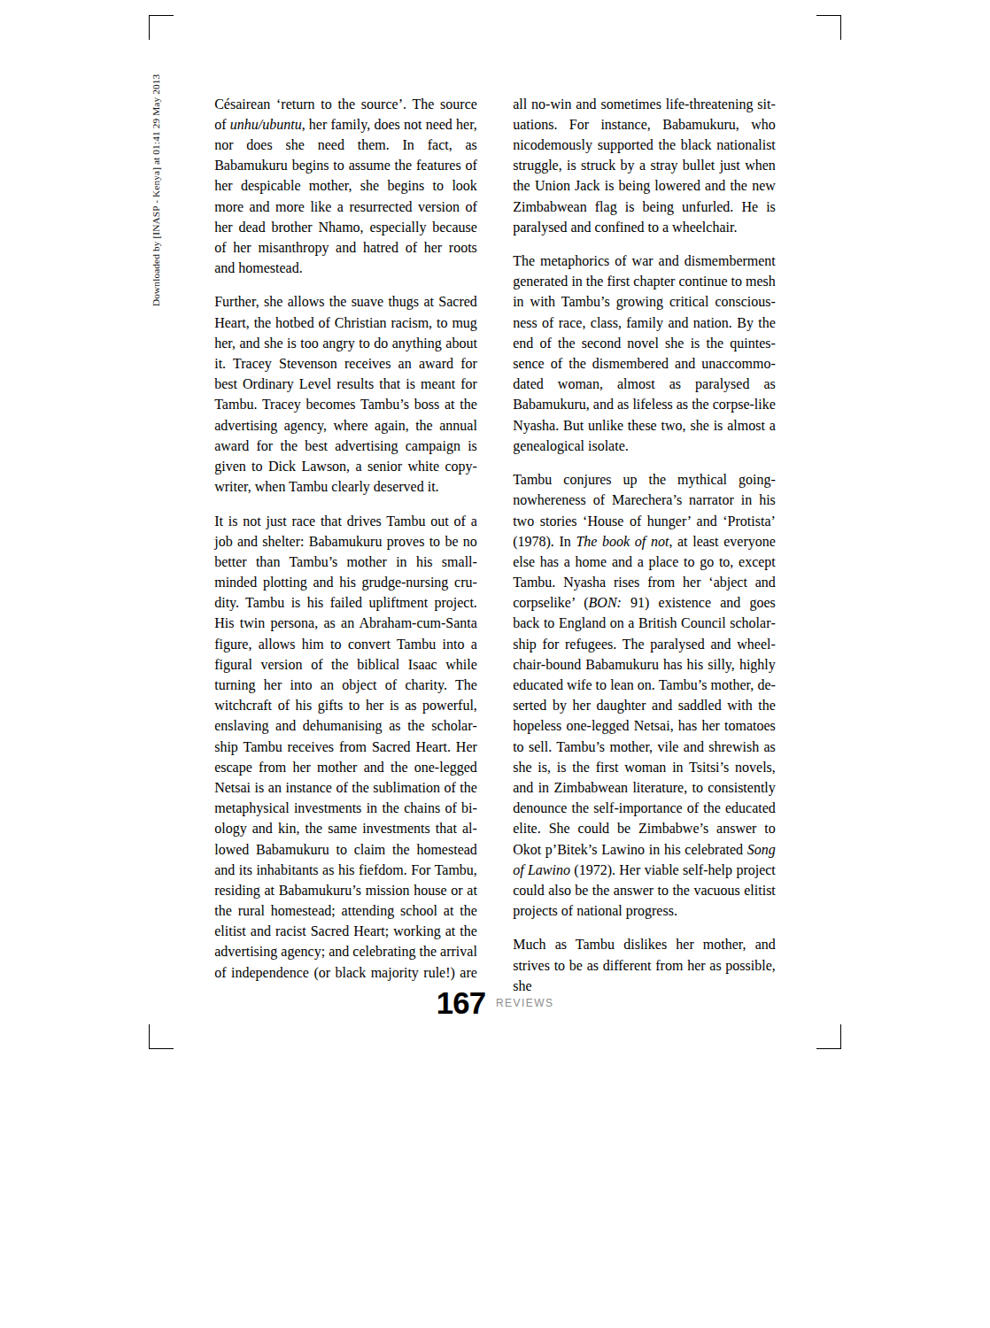Downloaded by [INASP - Kenya] at 01:41 29 May 2013
Césairean ‘return to the source’. The source of unhu/ubuntu, her family, does not need her, nor does she need them. In fact, as Babamukuru begins to assume the features of her despicable mother, she begins to look more and more like a resurrected version of her dead brother Nhamo, especially because of her misanthropy and hatred of her roots and homestead.
Further, she allows the suave thugs at Sacred Heart, the hotbed of Christian racism, to mug her, and she is too angry to do anything about it. Tracey Stevenson receives an award for best Ordinary Level results that is meant for Tambu. Tracey becomes Tambu’s boss at the advertising agency, where again, the annual award for the best advertising campaign is given to Dick Lawson, a senior white copywriter, when Tambu clearly deserved it.
It is not just race that drives Tambu out of a job and shelter: Babamukuru proves to be no better than Tambu’s mother in his small-minded plotting and his grudge-nursing crudity. Tambu is his failed upliftment project. His twin persona, as an Abraham-cum-Santa figure, allows him to convert Tambu into a figural version of the biblical Isaac while turning her into an object of charity. The witchcraft of his gifts to her is as powerful, enslaving and dehumanising as the scholarship Tambu receives from Sacred Heart. Her escape from her mother and the one-legged Netsai is an instance of the sublimation of the metaphysical investments in the chains of biology and kin, the same investments that allowed Babamukuru to claim the homestead and its inhabitants as his fiefdom. For Tambu, residing at Babamukuru’s mission house or at the rural homestead; attending school at the elitist and racist Sacred Heart; working at the advertising agency; and celebrating the arrival of independence (or black majority rule!) are all no-win and sometimes life-threatening situations. For instance, Babamukuru, who nicodemously supported the black nationalist struggle, is struck by a stray bullet just when the Union Jack is being lowered and the new Zimbabwean flag is being unfurled. He is paralysed and confined to a wheelchair.
The metaphorics of war and dismemberment generated in the first chapter continue to mesh in with Tambu’s growing critical consciousness of race, class, family and nation. By the end of the second novel she is the quintessence of the dismembered and unaccommodated woman, almost as paralysed as Babamukuru, and as lifeless as the corpse-like Nyasha. But unlike these two, she is almost a genealogical isolate.
Tambu conjures up the mythical going-nowhereness of Marechera’s narrator in his two stories ‘House of hunger’ and ‘Protista’ (1978). In The book of not, at least everyone else has a home and a place to go to, except Tambu. Nyasha rises from her ‘abject and corpselike’ (BON: 91) existence and goes back to England on a British Council scholarship for refugees. The paralysed and wheelchair-bound Babamukuru has his silly, highly educated wife to lean on. Tambu’s mother, deserted by her daughter and saddled with the hopeless one-legged Netsai, has her tomatoes to sell. Tambu’s mother, vile and shrewish as she is, is the first woman in Tsitsi’s novels, and in Zimbabwean literature, to consistently denounce the self-importance of the educated elite. She could be Zimbabwe’s answer to Okot p’Bitek’s Lawino in his celebrated Song of Lawino (1972). Her viable self-help project could also be the answer to the vacuous elitist projects of national progress.
Much as Tambu dislikes her mother, and strives to be as different from her as possible, she
167167 Reviews